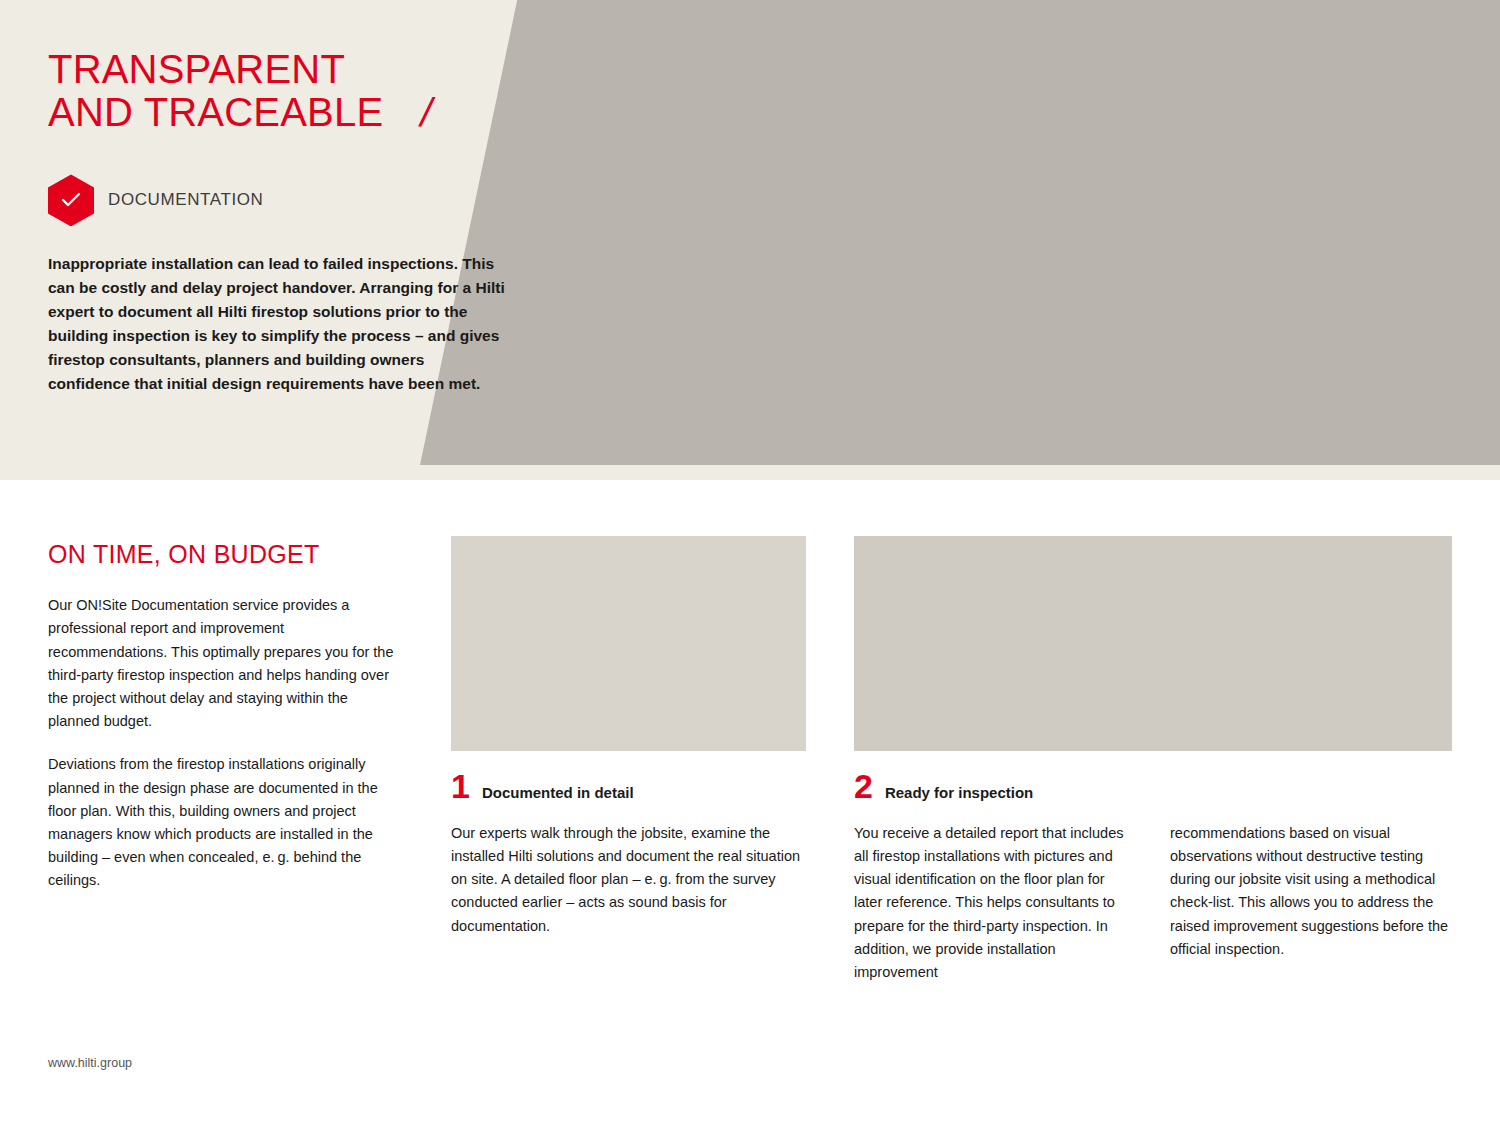Transparent
and Traceable /
Documentation
Inappropriate installation can lead to failed inspections. This can be costly and delay project handover. Arranging for a Hilti expert to document all Hilti firestop solutions prior to the building inspection is key to simplify the process – and gives firestop consultants, planners and building owners confidence that initial design requirements have been met.
On time, on budget
Our ON!Site Documentation service provides a professional report and improvement recommendations. This optimally prepares you for the third-party firestop inspection and helps handing over the project without delay and staying within the planned budget.
Deviations from the firestop installations originally planned in the design phase are documented in the floor plan. With this, building owners and project managers know which products are installed in the building – even when concealed, e. g. behind the ceilings.
1 Documented in detail
Our experts walk through the jobsite, examine the installed Hilti solutions and document the real situation on site. A detailed floor plan – e. g. from the survey conducted earlier – acts as sound basis for documentation.
2 Ready for inspection
You receive a detailed report that includes all firestop installations with pictures and visual identification on the floor plan for later reference. This helps consultants to prepare for the third-party inspection. In addition, we provide installation improvement
recommendations based on visual observations without destructive testing during our jobsite visit using a methodical check-list. This allows you to address the raised improvement suggestions before the official inspection.
www.hilti.group